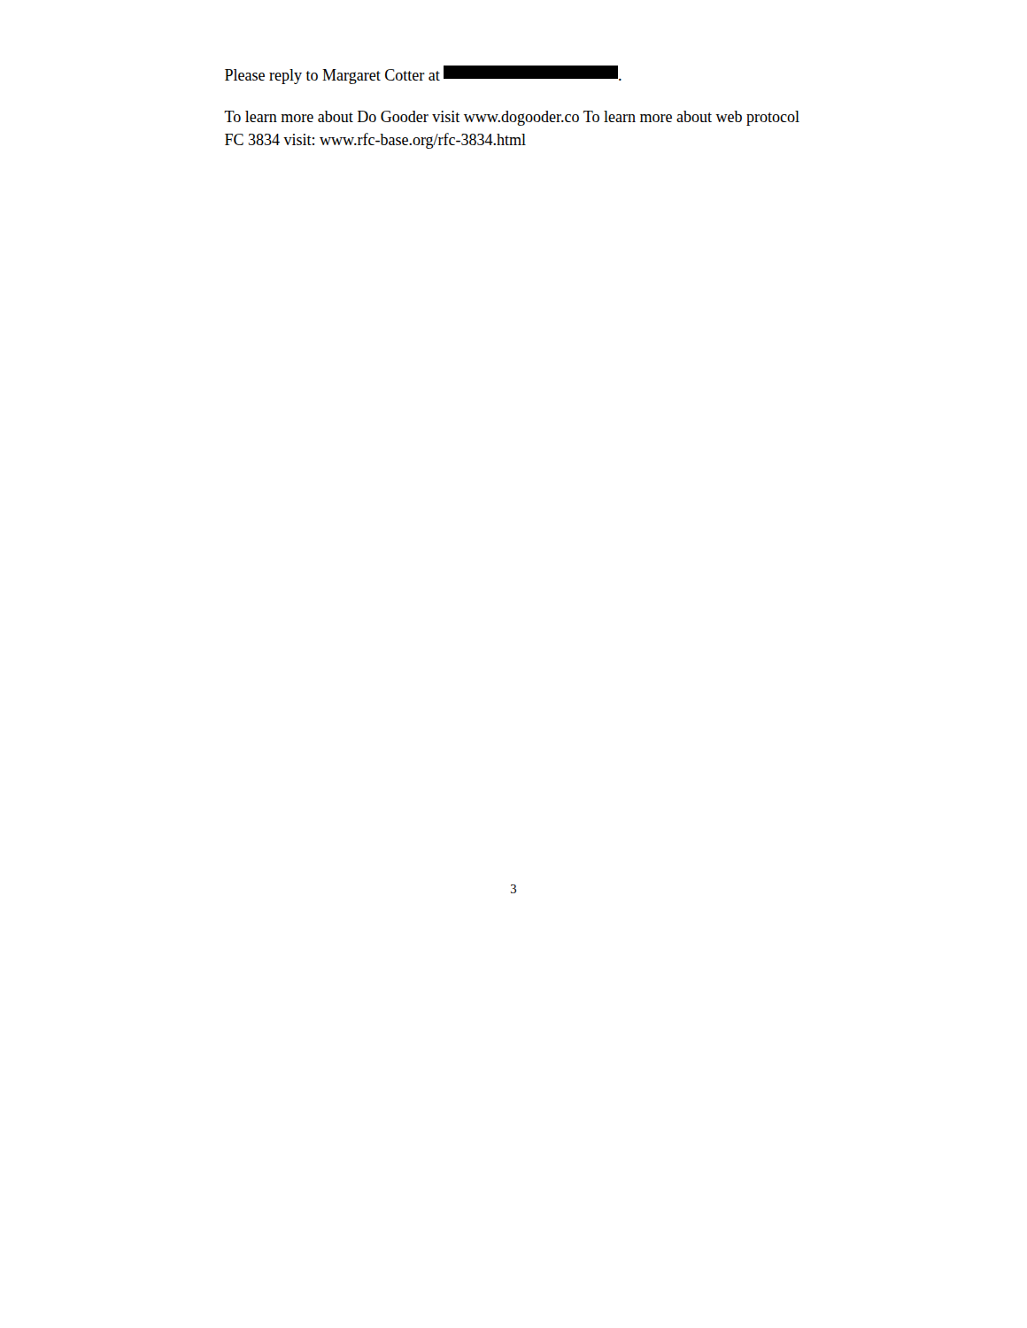Please reply to Margaret Cotter at .
To learn more about Do Gooder visit www.dogooder.co To learn more about web protocol FC 3834 visit: www.rfc-base.org/rfc-3834.html
3